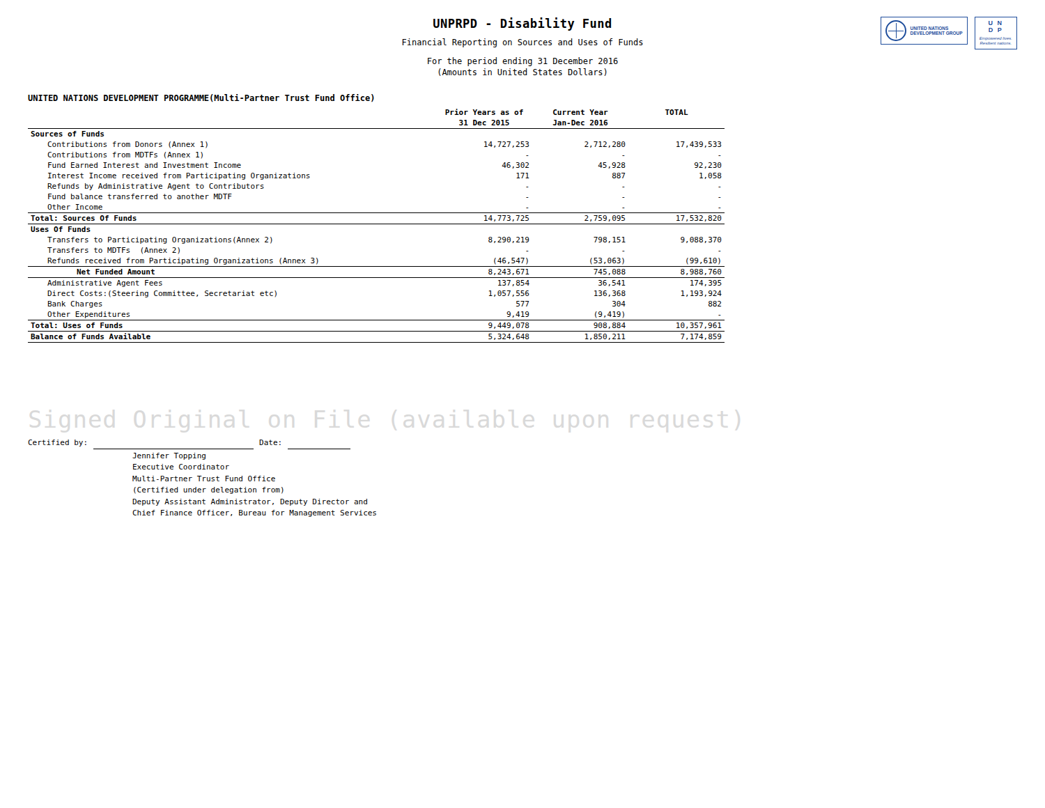UNITED NATIONS
DEVELOPMENT GROUP
U N
D P
Empowered lives.
Resilient nations.
UNPRPD - Disability Fund
Financial Reporting on Sources and Uses of Funds
For the period ending 31 December 2016
(Amounts in United States Dollars)
UNITED NATIONS DEVELOPMENT PROGRAMME(Multi-Partner Trust Fund Office)
| | Prior Years as of | Current Year | TOTAL |
| --- | --- | --- | --- |
| | 31 Dec 2015 | Jan-Dec 2016 | |
| Sources of Funds | | | |
| Contributions from Donors (Annex 1) | 14,727,253 | 2,712,280 | 17,439,533 |
| Contributions from MDTFs (Annex 1) | - | - | - |
| Fund Earned Interest and Investment Income | 46,302 | 45,928 | 92,230 |
| Interest Income received from Participating Organizations | 171 | 887 | 1,058 |
| Refunds by Administrative Agent to Contributors | - | - | - |
| Fund balance transferred to another MDTF | - | - | - |
| Other Income | - | - | - |
| Total: Sources Of Funds | 14,773,725 | 2,759,095 | 17,532,820 |
| Uses Of Funds | | | |
| Transfers to Participating Organizations(Annex 2) | 8,290,219 | 798,151 | 9,088,370 |
| Transfers to MDTFs (Annex 2) | - | - | - |
| Refunds received from Participating Organizations (Annex 3) | (46,547) | (53,063) | (99,610) |
| Net Funded Amount | 8,243,671 | 745,088 | 8,988,760 |
| Administrative Agent Fees | 137,854 | 36,541 | 174,395 |
| Direct Costs:(Steering Committee, Secretariat etc) | 1,057,556 | 136,368 | 1,193,924 |
| Bank Charges | 577 | 304 | 882 |
| Other Expenditures | 9,419 | (9,419) | - |
| Total: Uses of Funds | 9,449,078 | 908,884 | 10,357,961 |
| Balance of Funds Available | 5,324,648 | 1,850,211 | 7,174,859 |
Signed Original on File (available upon request)
Certified by: Date:
Jennifer Topping
Executive Coordinator
Multi-Partner Trust Fund Office
(Certified under delegation from)
Deputy Assistant Administrator, Deputy Director and
Chief Finance Officer, Bureau for Management Services